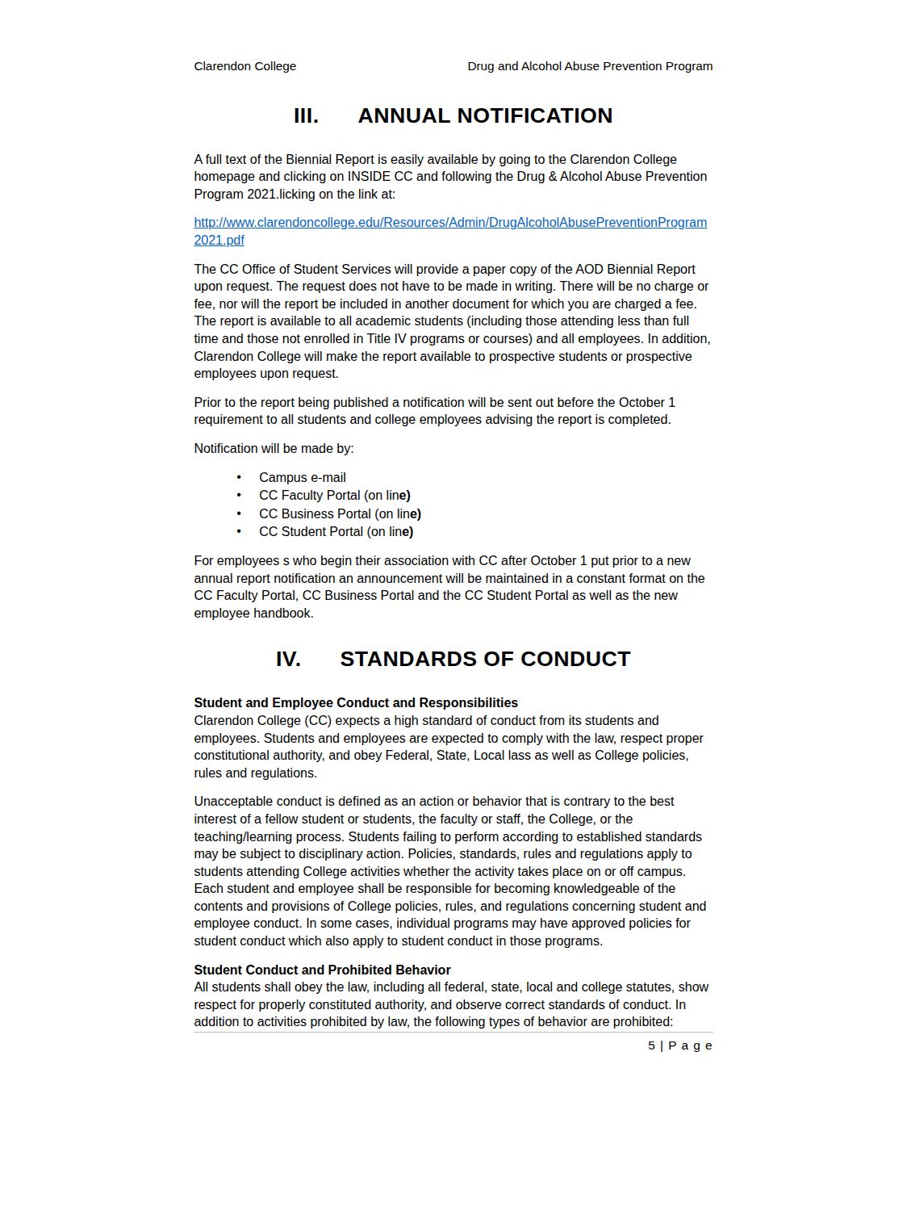Clarendon College
Drug and Alcohol Abuse Prevention Program
III. ANNUAL NOTIFICATION
A full text of the Biennial Report is easily available by going to the Clarendon College homepage and clicking on INSIDE CC and following the Drug & Alcohol Abuse Prevention Program 2021.licking on the link at:
http://www.clarendoncollege.edu/Resources/Admin/DrugAlcoholAbusePreventionProgram2021.pdf
The CC Office of Student Services will provide a paper copy of the AOD Biennial Report upon request. The request does not have to be made in writing. There will be no charge or fee, nor will the report be included in another document for which you are charged a fee. The report is available to all academic students (including those attending less than full time and those not enrolled in Title IV programs or courses) and all employees. In addition, Clarendon College will make the report available to prospective students or prospective employees upon request.
Prior to the report being published a notification will be sent out before the October 1 requirement to all students and college employees advising the report is completed.
Notification will be made by:
Campus e-mail
CC Faculty Portal (on line)
CC Business Portal (on line)
CC Student Portal (on line)
For employees s who begin their association with CC after October 1 put prior to a new annual report notification an announcement will be maintained in a constant format on the CC Faculty Portal, CC Business Portal and the CC Student Portal as well as the new employee handbook.
IV. STANDARDS OF CONDUCT
Student and Employee Conduct and Responsibilities
Clarendon College (CC) expects a high standard of conduct from its students and employees. Students and employees are expected to comply with the law, respect proper constitutional authority, and obey Federal, State, Local lass as well as College policies, rules and regulations.
Unacceptable conduct is defined as an action or behavior that is contrary to the best interest of a fellow student or students, the faculty or staff, the College, or the teaching/learning process. Students failing to perform according to established standards may be subject to disciplinary action. Policies, standards, rules and regulations apply to students attending College activities whether the activity takes place on or off campus. Each student and employee shall be responsible for becoming knowledgeable of the contents and provisions of College policies, rules, and regulations concerning student and employee conduct. In some cases, individual programs may have approved policies for student conduct which also apply to student conduct in those programs.
Student Conduct and Prohibited Behavior
All students shall obey the law, including all federal, state, local and college statutes, show respect for properly constituted authority, and observe correct standards of conduct. In addition to activities prohibited by law, the following types of behavior are prohibited:
5 | P a g e